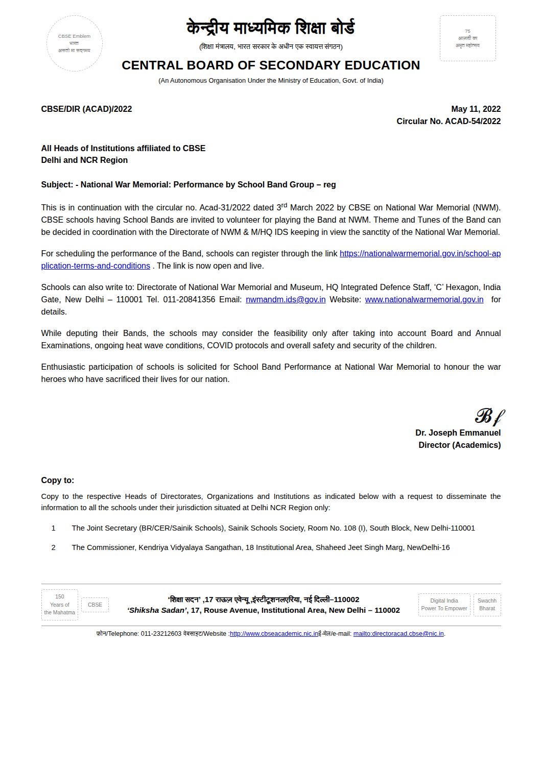CBSE Emblem
भारत
असतो मा सद्गमय
केन्द्रीय माध्यमिक शिक्षा बोर्ड
(शिक्षा मंत्रालय, भारत सरकार के अधीन एक स्वायत्त संगठन)
CENTRAL BOARD OF SECONDARY EDUCATION
(An Autonomous Organisation Under the Ministry of Education, Govt. of India)
75
आज़ादी का
अमृत महोत्सव
CBSE/DIR (ACAD)/2022
May 11, 2022
Circular No. ACAD-54/2022
All Heads of Institutions affiliated to CBSE
Delhi and NCR Region
Subject: - National War Memorial: Performance by School Band Group – reg
This is in continuation with the circular no. Acad-31/2022 dated 3rd March 2022 by CBSE on National War Memorial (NWM). CBSE schools having School Bands are invited to volunteer for playing the Band at NWM. Theme and Tunes of the Band can be decided in coordination with the Directorate of NWM & M/HQ IDS keeping in view the sanctity of the National War Memorial.
For scheduling the performance of the Band, schools can register through the link https://nationalwarmemorial.gov.in/school-application-terms-and-conditions . The link is now open and live.
Schools can also write to: Directorate of National War Memorial and Museum, HQ Integrated Defence Staff, ‘C’ Hexagon, India Gate, New Delhi – 110001 Tel. 011-20841356 Email: nwmandm.ids@gov.in Website: www.nationalwarmemorial.gov.in for details.
While deputing their Bands, the schools may consider the feasibility only after taking into account Board and Annual Examinations, ongoing heat wave conditions, COVID protocols and overall safety and security of the children.
Enthusiastic participation of schools is solicited for School Band Performance at National War Memorial to honour the war heroes who have sacrificed their lives for our nation.
𝓑𝒻
Dr. Joseph Emmanuel
Director (Academics)
Copy to:
Copy to the respective Heads of Directorates, Organizations and Institutions as indicated below with a request to disseminate the information to all the schools under their jurisdiction situated at Delhi NCR Region only:
The Joint Secretary (BR/CER/Sainik Schools), Sainik Schools Society, Room No. 108 (I), South Block, New Delhi-110001
The Commissioner, Kendriya Vidyalaya Sangathan, 18 Institutional Area, Shaheed Jeet Singh Marg, NewDelhi-16
150
Years of
the Mahatma
CBSE
‘शिक्षा सदन’ ,17 राऊज़ एवेन्यू ,इंस्टीटूशनलएरिया, नई दिल्ली–110002 ‘Shiksha Sadan’, 17, Rouse Avenue, Institutional Area, New Delhi – 110002
Digital India
Power To Empower
Swachh
Bharat
फ़ोन/Telephone: 011-23212603 वेबसाइट/Website :http://www.cbseacademic.nic.inई-मेल/e-mail: mailto:directoracad.cbse@nic.in.